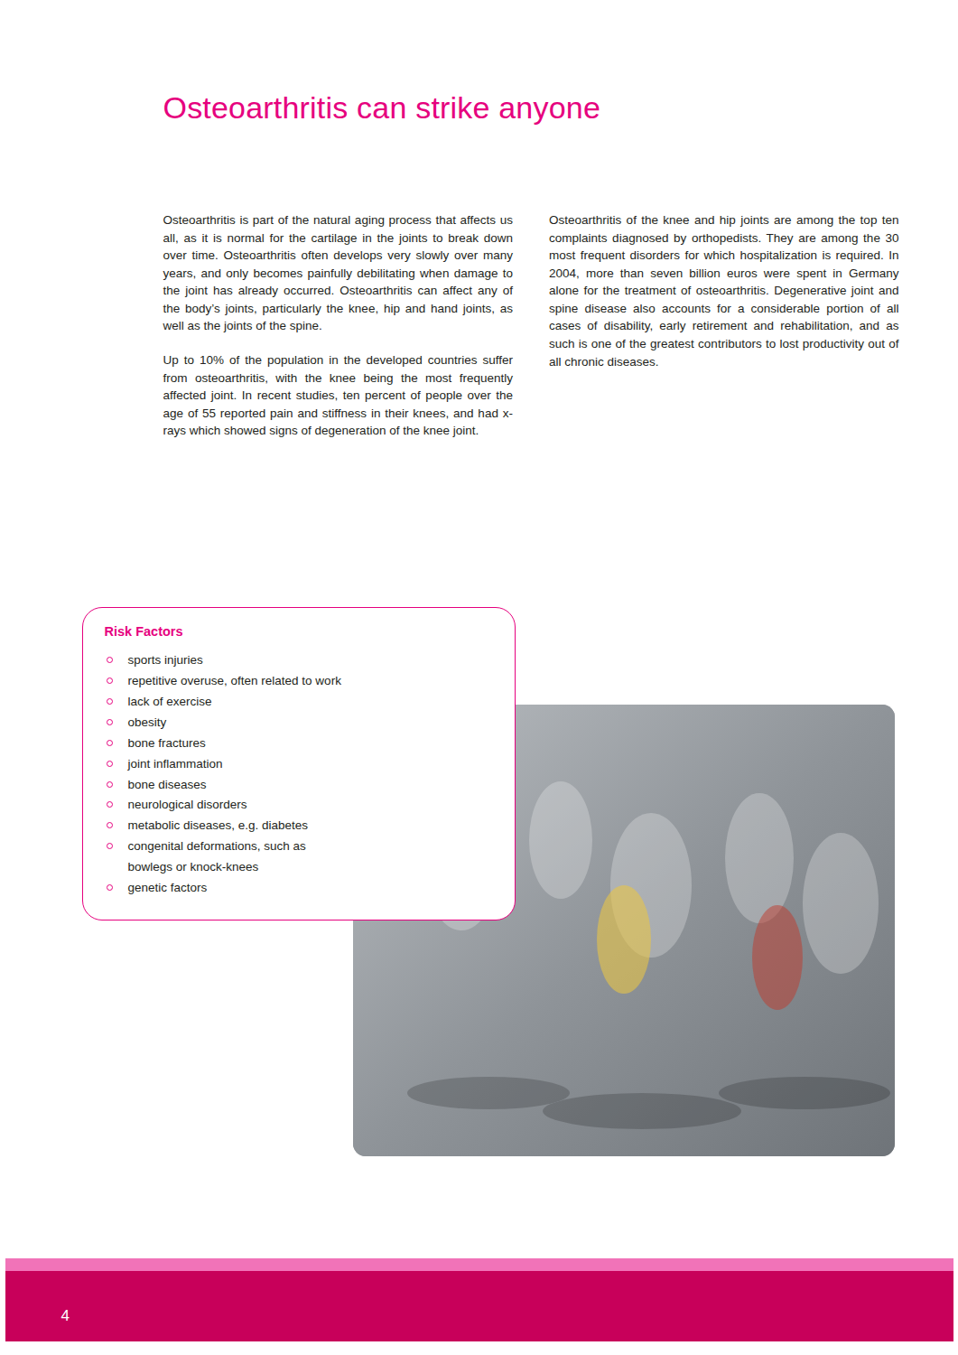Osteoarthritis can strike anyone
Osteoarthritis is part of the natural aging process that affects us all, as it is normal for the cartilage in the joints to break down over time. Osteoarthritis often develops very slowly over many years, and only becomes painfully debilitating when damage to the joint has already occurred. Osteoarthritis can affect any of the body’s joints, particularly the knee, hip and hand joints, as well as the joints of the spine.
Up to 10% of the population in the developed countries suffer from osteoarthritis, with the knee being the most frequently affected joint. In recent studies, ten percent of people over the age of 55 reported pain and stiffness in their knees, and had x-rays which showed signs of degeneration of the knee joint.
Osteoarthritis of the knee and hip joints are among the top ten complaints diagnosed by orthopedists. They are among the 30 most frequent disorders for which hospitalization is required. In 2004, more than seven billion euros were spent in Germany alone for the treatment of osteoarthritis. Degenerative joint and spine disease also accounts for a considerable portion of all cases of disability, early retirement and rehabilitation, and as such is one of the greatest contributors to lost productivity out of all chronic diseases.
Risk Factors
sports injuries
repetitive overuse, often related to work
lack of exercise
obesity
bone fractures
joint inflammation
bone diseases
neurological disorders
metabolic diseases, e.g. diabetes
congenital deformations, such as
bowlegs or knock-knees
genetic factors
4